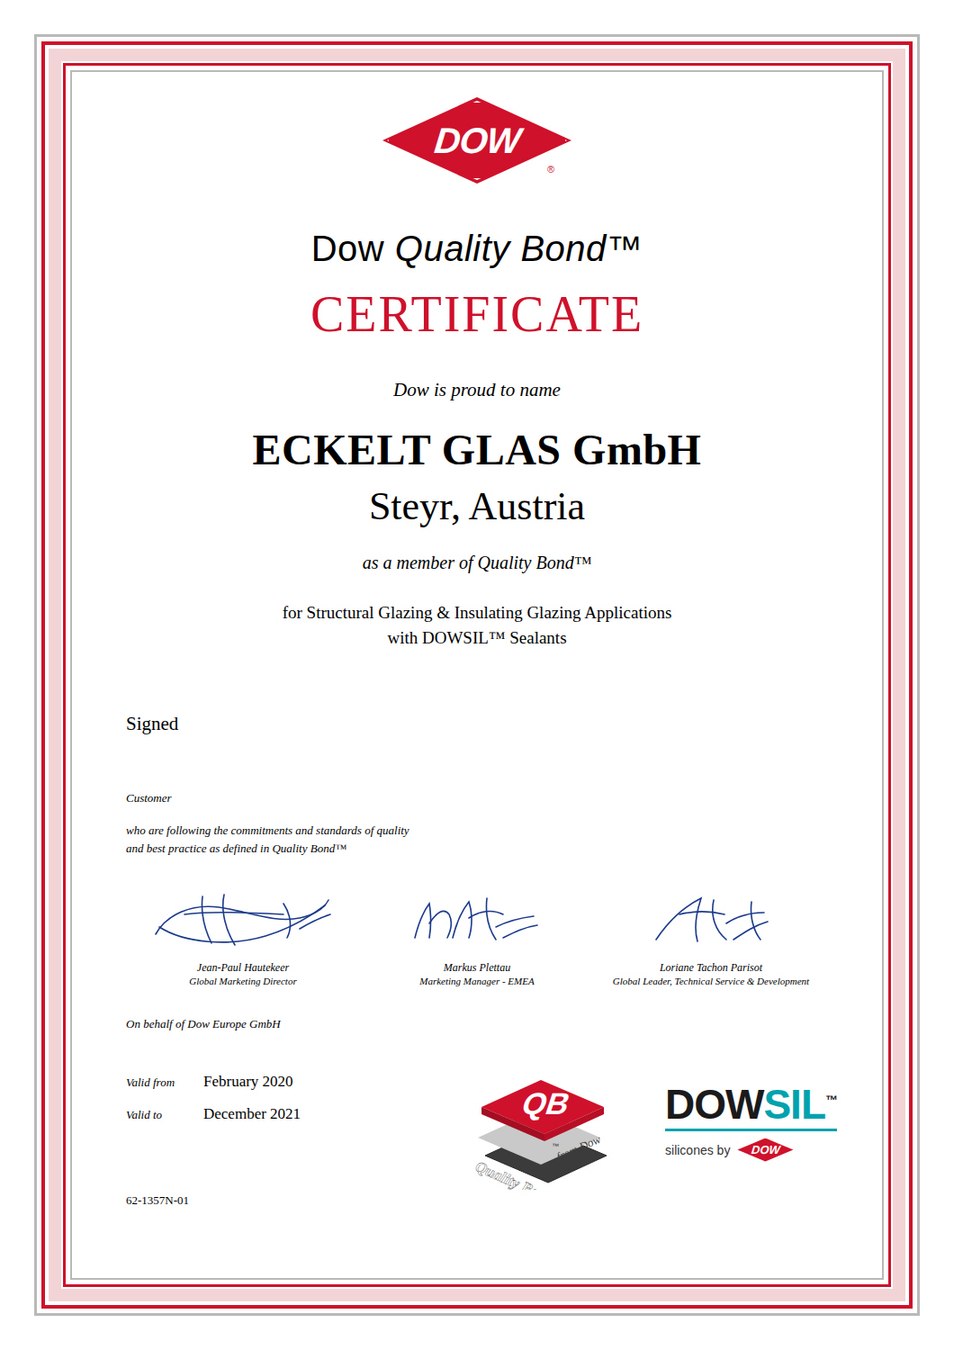DOW
®
Dow Quality Bond™
CERTIFICATE
Dow is proud to name
ECKELT GLAS GmbH
Steyr, Austria
as a member of Quality Bond™
for Structural Glazing & Insulating Glazing Applications
with DOWSIL™ Sealants
Signed
Customer
who are following the commitments and standards of quality
and best practice as defined in Quality Bond™
Jean-Paul Hautekeer
Global Marketing Director
Markus Plettau
Marketing Manager - EMEA
Loriane Tachon Parisot
Global Leader, Technical Service & Development
On behalf of Dow Europe GmbH
Valid from February 2020
Valid to December 2021
QB Quality Bond Quality Bond from Dow ™
DOW SIL™
silicones by DOW
62-1357N-01